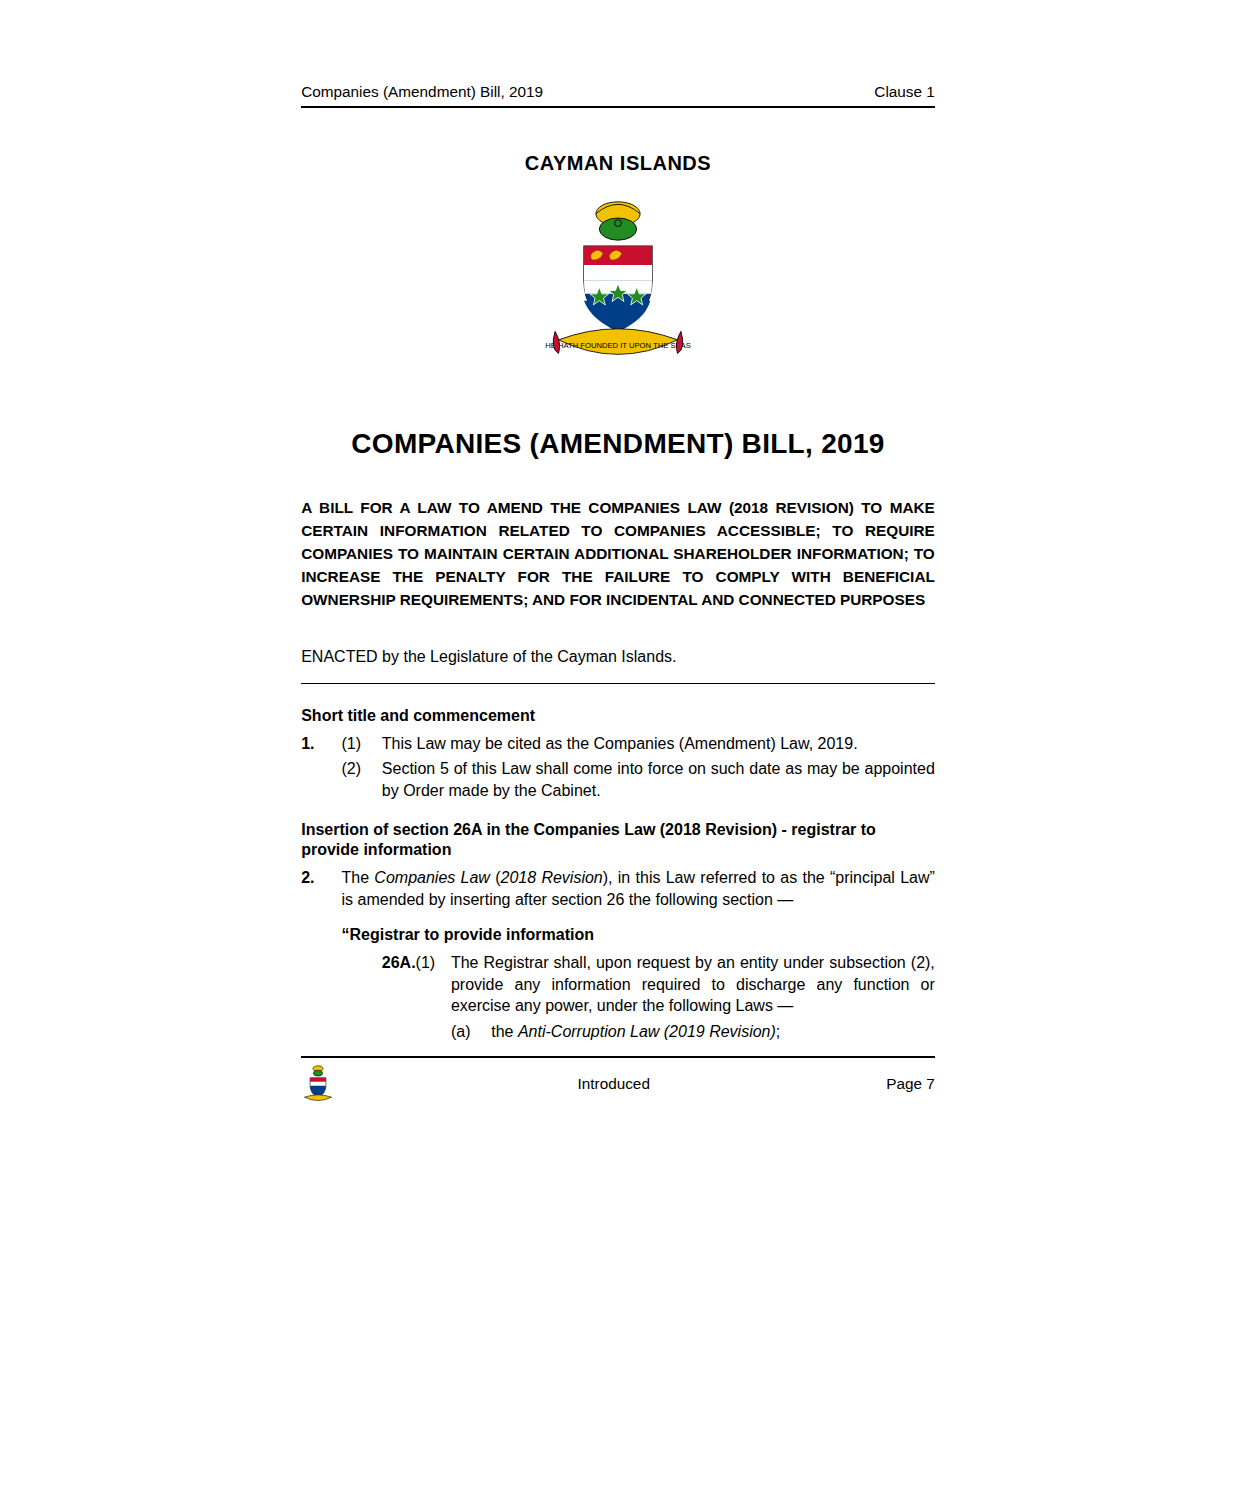Companies (Amendment) Bill, 2019
Clause 1
CAYMAN ISLANDS
COMPANIES (AMENDMENT) BILL, 2019
A BILL FOR A LAW TO AMEND THE COMPANIES LAW (2018 REVISION) TO MAKE CERTAIN INFORMATION RELATED TO COMPANIES ACCESSIBLE; TO REQUIRE COMPANIES TO MAINTAIN CERTAIN ADDITIONAL SHAREHOLDER INFORMATION; TO INCREASE THE PENALTY FOR THE FAILURE TO COMPLY WITH BENEFICIAL OWNERSHIP REQUIREMENTS; AND FOR INCIDENTAL AND CONNECTED PURPOSES
ENACTED by the Legislature of the Cayman Islands.
Short title and commencement
1.
(1)
This Law may be cited as the Companies (Amendment) Law, 2019.
(2)
Section 5 of this Law shall come into force on such date as may be appointed by Order made by the Cabinet.
Insertion of section 26A in the Companies Law (2018 Revision) - registrar to provide information
2.
The Companies Law (2018 Revision), in this Law referred to as the “principal Law” is amended by inserting after section 26 the following section —
“Registrar to provide information
26A.(1)
The Registrar shall, upon request by an entity under subsection (2), provide any information required to discharge any function or exercise any power, under the following Laws —
(a)
the Anti-Corruption Law (2019 Revision);
Introduced
Page 7